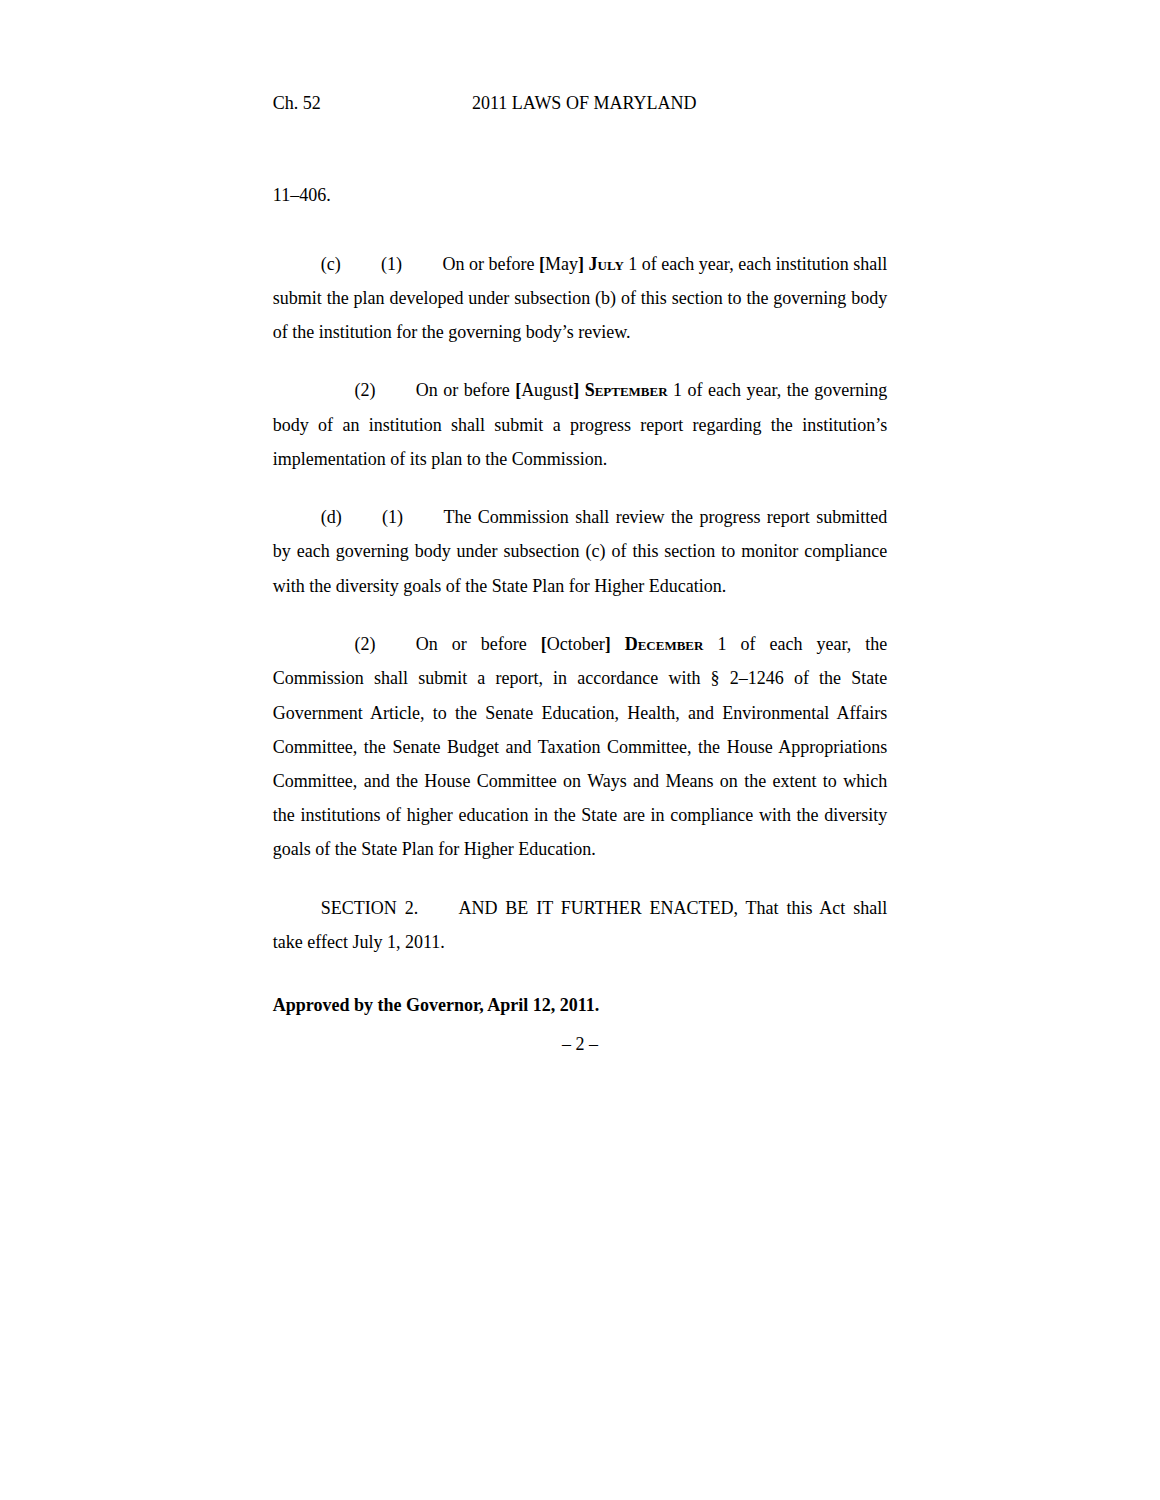Ch. 52 2011 LAWS OF MARYLAND
11–406.
(c) (1) On or before [May] July 1 of each year, each institution shall submit the plan developed under subsection (b) of this section to the governing body of the institution for the governing body’s review.
(2) On or before [August] September 1 of each year, the governing body of an institution shall submit a progress report regarding the institution’s implementation of its plan to the Commission.
(d) (1) The Commission shall review the progress report submitted by each governing body under subsection (c) of this section to monitor compliance with the diversity goals of the State Plan for Higher Education.
(2) On or before [October] December 1 of each year, the Commission shall submit a report, in accordance with § 2–1246 of the State Government Article, to the Senate Education, Health, and Environmental Affairs Committee, the Senate Budget and Taxation Committee, the House Appropriations Committee, and the House Committee on Ways and Means on the extent to which the institutions of higher education in the State are in compliance with the diversity goals of the State Plan for Higher Education.
SECTION 2. AND BE IT FURTHER ENACTED, That this Act shall take effect July 1, 2011.
Approved by the Governor, April 12, 2011.
– 2 –